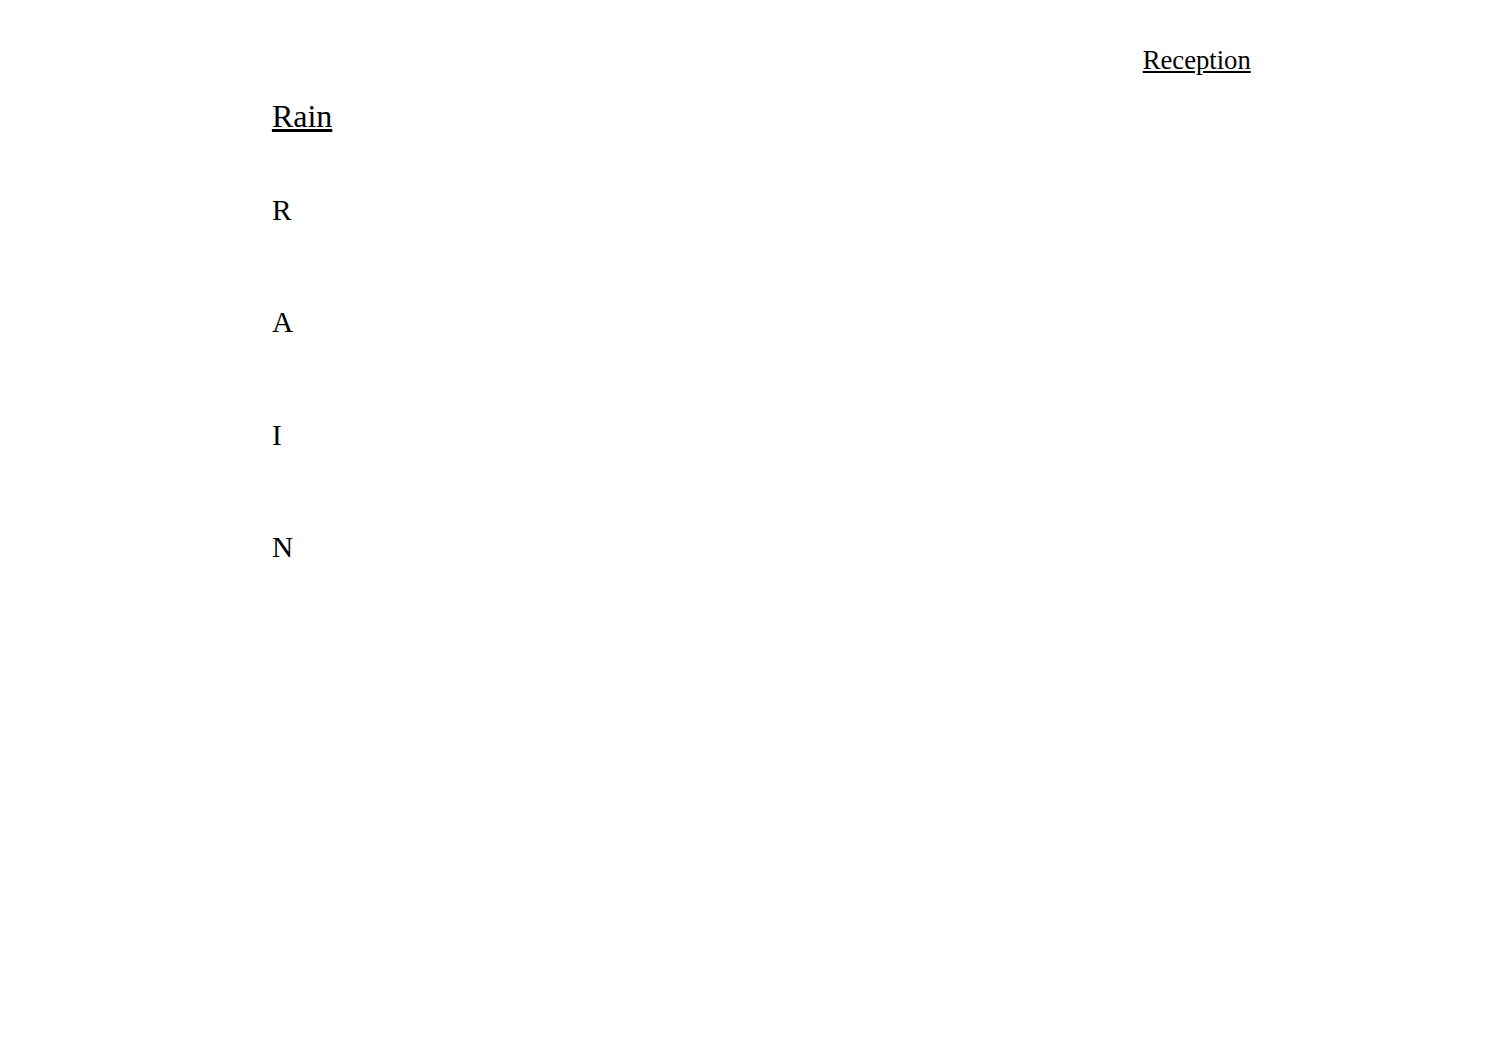Reception
Rain
R
A
I
N